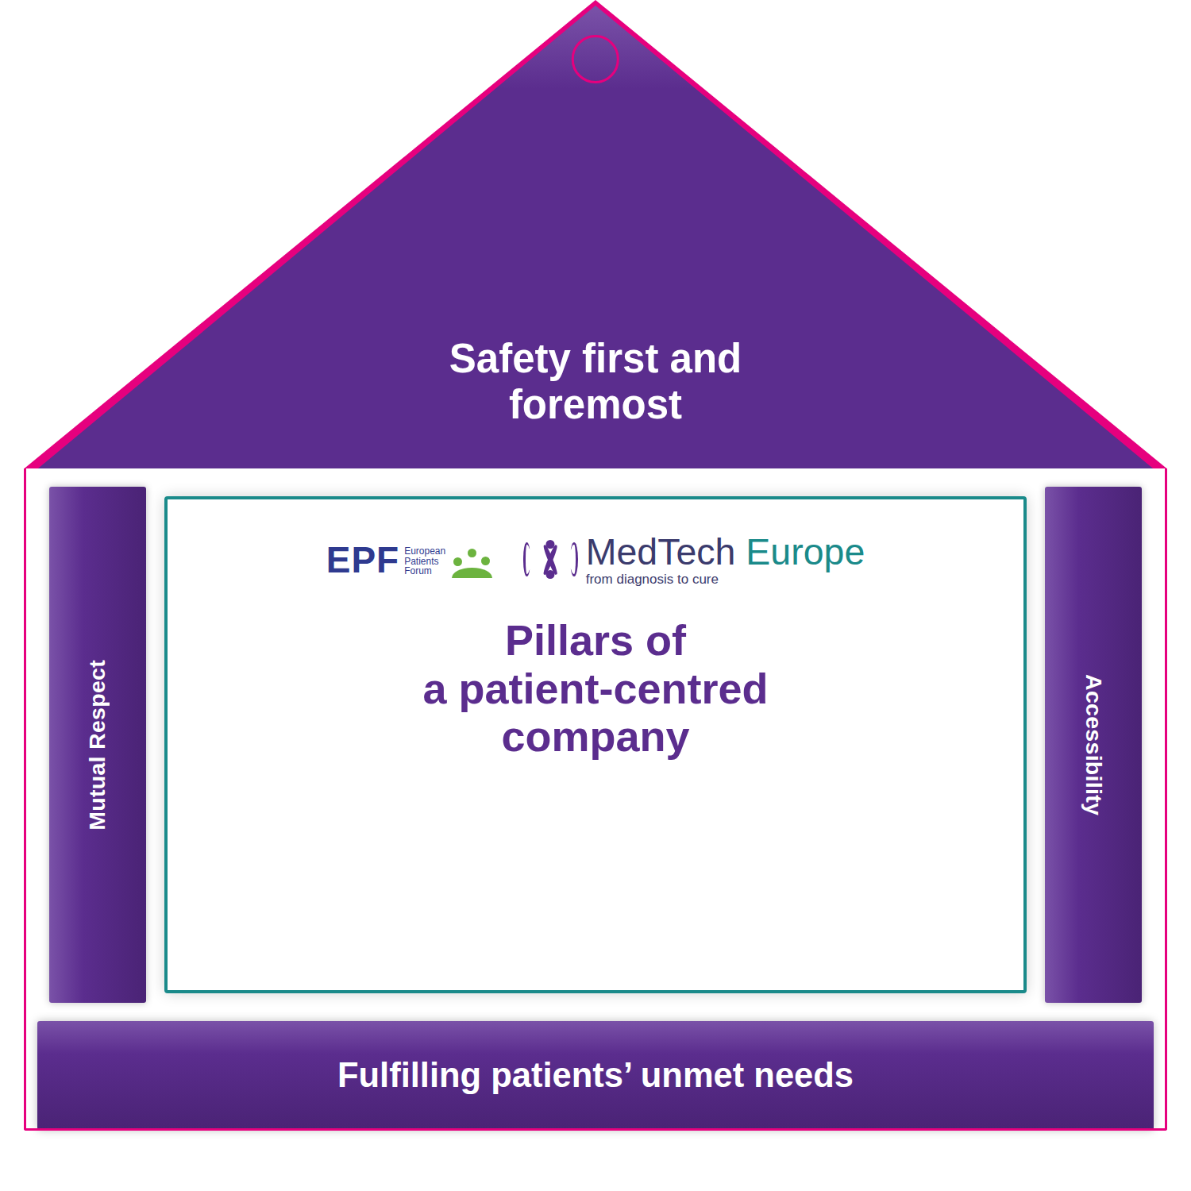Safety first and
foremost
Mutual Respect
EPF European
Patients
Forum
MedTech Europe from diagnosis to cure
Pillars of
a patient-centred
company
Accessibility
Fulfilling patients’ unmet needs